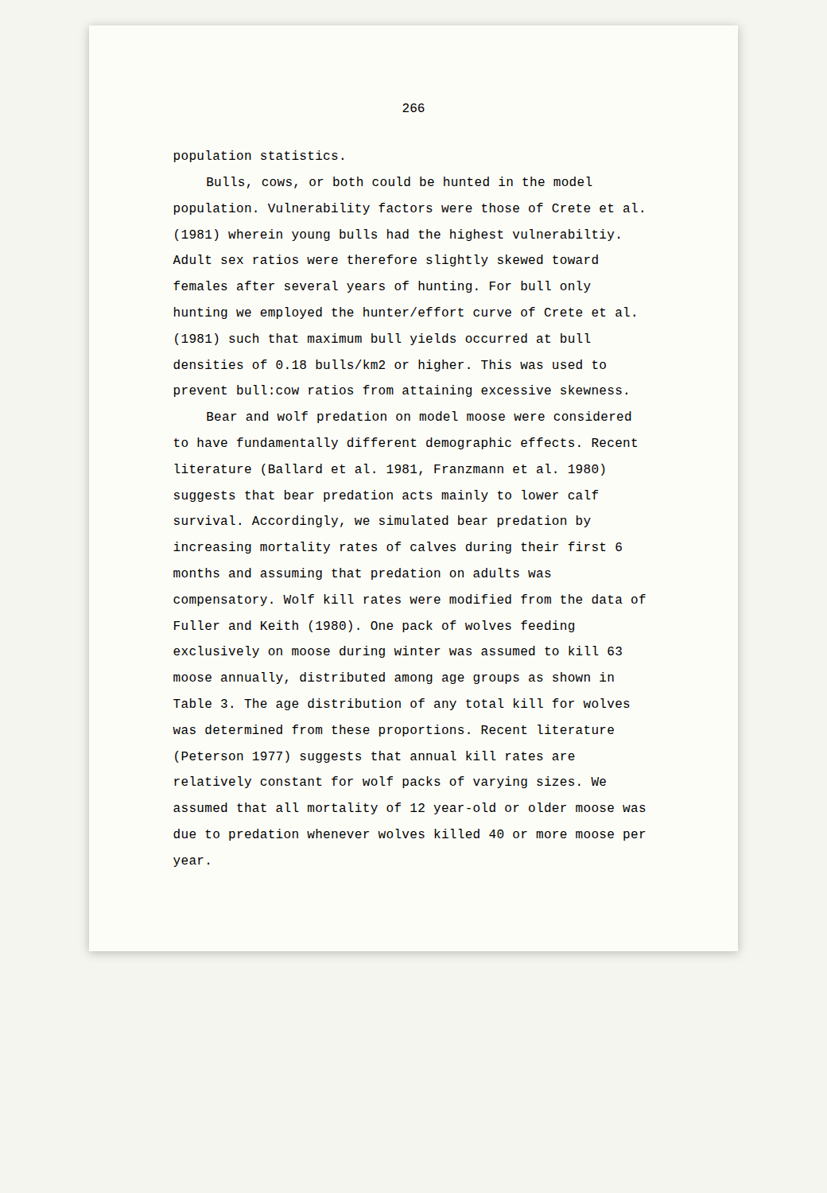266
population statistics.
Bulls, cows, or both could be hunted in the model population. Vulnerability factors were those of Crete et al. (1981) wherein young bulls had the highest vulnerabiltiy. Adult sex ratios were therefore slightly skewed toward females after several years of hunting. For bull only hunting we employed the hunter/effort curve of Crete et al. (1981) such that maximum bull yields occurred at bull densities of 0.18 bulls/km2 or higher. This was used to prevent bull:cow ratios from attaining excessive skewness.
Bear and wolf predation on model moose were considered to have fundamentally different demographic effects. Recent literature (Ballard et al. 1981, Franzmann et al. 1980) suggests that bear predation acts mainly to lower calf survival. Accordingly, we simulated bear predation by increasing mortality rates of calves during their first 6 months and assuming that predation on adults was compensatory. Wolf kill rates were modified from the data of Fuller and Keith (1980). One pack of wolves feeding exclusively on moose during winter was assumed to kill 63 moose annually, distributed among age groups as shown in Table 3. The age distribution of any total kill for wolves was determined from these proportions. Recent literature (Peterson 1977) suggests that annual kill rates are relatively constant for wolf packs of varying sizes. We assumed that all mortality of 12 year-old or older moose was due to predation whenever wolves killed 40 or more moose per year.